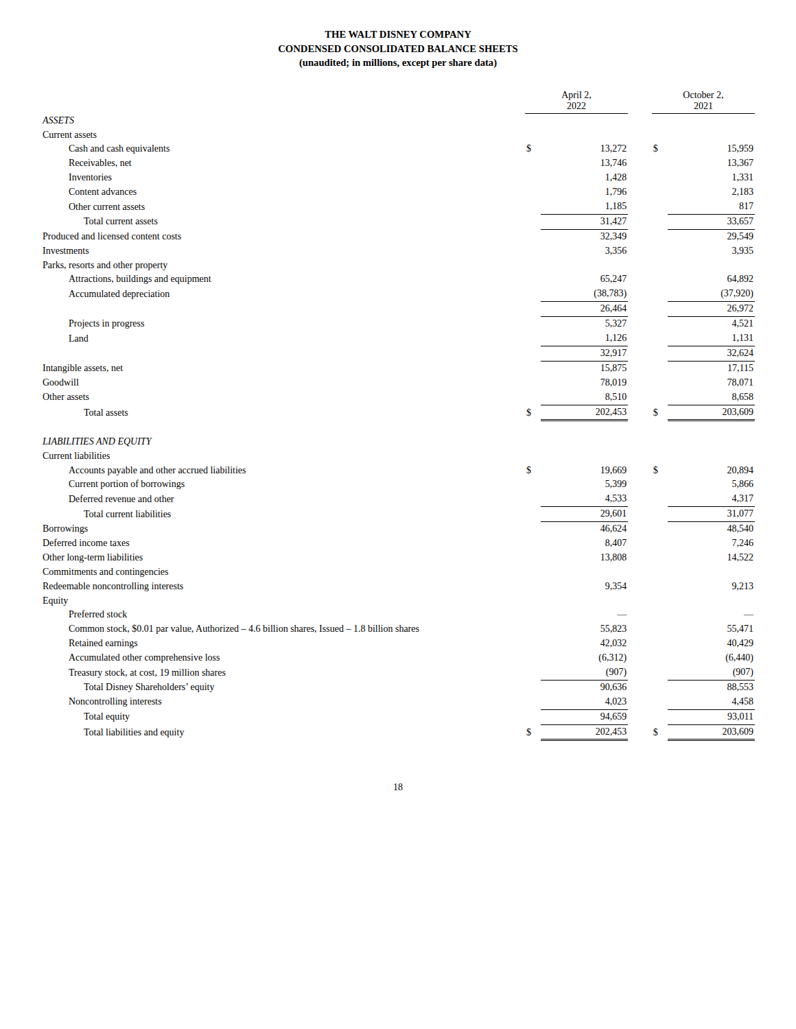THE WALT DISNEY COMPANY
CONDENSED CONSOLIDATED BALANCE SHEETS
(unaudited; in millions, except per share data)
| | | April 2, 2022 | | October 2, 2021 |
| --- | --- | --- | --- | --- |
| ASSETS | | | | | | |
| Current assets | | | | | | |
| Cash and cash equivalents | | $ | 13,272 | | $ | 15,959 |
| Receivables, net | | | 13,746 | | | 13,367 |
| Inventories | | | 1,428 | | | 1,331 |
| Content advances | | | 1,796 | | | 2,183 |
| Other current assets | | | 1,185 | | | 817 |
| Total current assets | | | 31,427 | | | 33,657 |
| Produced and licensed content costs | | | 32,349 | | | 29,549 |
| Investments | | | 3,356 | | | 3,935 |
| Parks, resorts and other property | | | | | | |
| Attractions, buildings and equipment | | | 65,247 | | | 64,892 |
| Accumulated depreciation | | | (38,783) | | | (37,920) |
| | | | 26,464 | | | 26,972 |
| Projects in progress | | | 5,327 | | | 4,521 |
| Land | | | 1,126 | | | 1,131 |
| | | | 32,917 | | | 32,624 |
| Intangible assets, net | | | 15,875 | | | 17,115 |
| Goodwill | | | 78,019 | | | 78,071 |
| Other assets | | | 8,510 | | | 8,658 |
| Total assets | | $ | 202,453 | | $ | 203,609 |
| LIABILITIES AND EQUITY | | | | | | |
| Current liabilities | | | | | | |
| Accounts payable and other accrued liabilities | | $ | 19,669 | | $ | 20,894 |
| Current portion of borrowings | | | 5,399 | | | 5,866 |
| Deferred revenue and other | | | 4,533 | | | 4,317 |
| Total current liabilities | | | 29,601 | | | 31,077 |
| Borrowings | | | 46,624 | | | 48,540 |
| Deferred income taxes | | | 8,407 | | | 7,246 |
| Other long-term liabilities | | | 13,808 | | | 14,522 |
| Commitments and contingencies | | | | | | |
| Redeemable noncontrolling interests | | | 9,354 | | | 9,213 |
| Equity | | | | | | |
| Preferred stock | | | — | | | — |
| Common stock, $0.01 par value, Authorized – 4.6 billion shares, Issued – 1.8 billion shares | | | 55,823 | | | 55,471 |
| Retained earnings | | | 42,032 | | | 40,429 |
| Accumulated other comprehensive loss | | | (6,312) | | | (6,440) |
| Treasury stock, at cost, 19 million shares | | | (907) | | | (907) |
| Total Disney Shareholders’ equity | | | 90,636 | | | 88,553 |
| Noncontrolling interests | | | 4,023 | | | 4,458 |
| Total equity | | | 94,659 | | | 93,011 |
| Total liabilities and equity | | $ | 202,453 | | $ | 203,609 |
18